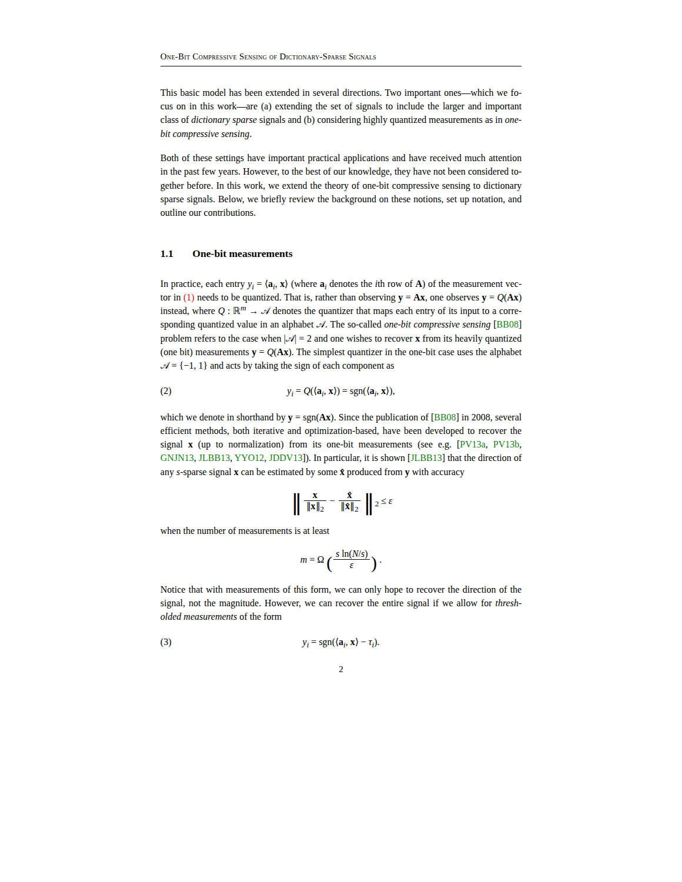One-Bit Compressive Sensing of Dictionary-Sparse Signals
This basic model has been extended in several directions. Two important ones—which we focus on in this work—are (a) extending the set of signals to include the larger and important class of dictionary sparse signals and (b) considering highly quantized measurements as in one-bit compressive sensing.
Both of these settings have important practical applications and have received much attention in the past few years. However, to the best of our knowledge, they have not been considered together before. In this work, we extend the theory of one-bit compressive sensing to dictionary sparse signals. Below, we briefly review the background on these notions, set up notation, and outline our contributions.
1.1 One-bit measurements
In practice, each entry yi = ⟨ai, x⟩ (where ai denotes the ith row of A) of the measurement vector in (1) needs to be quantized. That is, rather than observing y = Ax, one observes y = Q(Ax) instead, where Q : ℝm → 𝒜 denotes the quantizer that maps each entry of its input to a corresponding quantized value in an alphabet 𝒜. The so-called one-bit compressive sensing [BB08] problem refers to the case when |𝒜| = 2 and one wishes to recover x from its heavily quantized (one bit) measurements y = Q(Ax). The simplest quantizer in the one-bit case uses the alphabet 𝒜 = {−1, 1} and acts by taking the sign of each component as
(2) yi = Q(⟨ai, x⟩) = sgn(⟨ai, x⟩),
which we denote in shorthand by y = sgn(Ax). Since the publication of [BB08] in 2008, several efficient methods, both iterative and optimization-based, have been developed to recover the signal x (up to normalization) from its one-bit measurements (see e.g. [PV13a, PV13b, GNJN13, JLBB13, YYO12, JDDV13]). In particular, it is shown [JLBB13] that the direction of any s-sparse signal x can be estimated by some x̂ produced from y with accuracy
∥x∥x∥2 − x̂∥x̂∥2∥2 ≤ ε
when the number of measurements is at least
m = Ω (s ln(N/s) ε) .
Notice that with measurements of this form, we can only hope to recover the direction of the signal, not the magnitude. However, we can recover the entire signal if we allow for thresholded measurements of the form
(3) yi = sgn(⟨ai, x⟩ − τi).
2